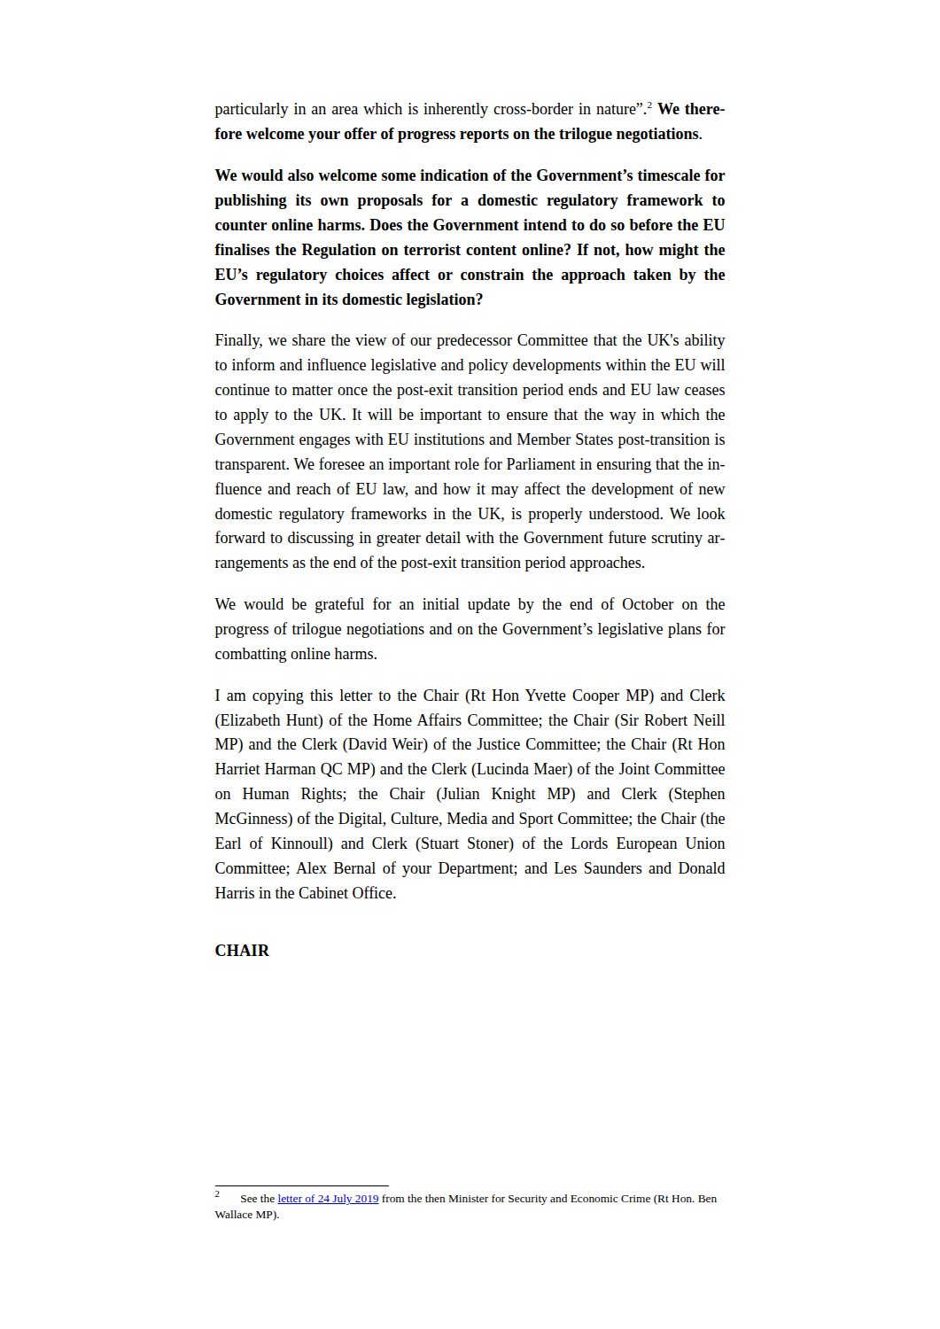particularly in an area which is inherently cross-border in nature”.2 We therefore welcome your offer of progress reports on the trilogue negotiations.
We would also welcome some indication of the Government’s timescale for publishing its own proposals for a domestic regulatory framework to counter online harms. Does the Government intend to do so before the EU finalises the Regulation on terrorist content online? If not, how might the EU’s regulatory choices affect or constrain the approach taken by the Government in its domestic legislation?
Finally, we share the view of our predecessor Committee that the UK's ability to inform and influence legislative and policy developments within the EU will continue to matter once the post-exit transition period ends and EU law ceases to apply to the UK. It will be important to ensure that the way in which the Government engages with EU institutions and Member States post-transition is transparent. We foresee an important role for Parliament in ensuring that the influence and reach of EU law, and how it may affect the development of new domestic regulatory frameworks in the UK, is properly understood. We look forward to discussing in greater detail with the Government future scrutiny arrangements as the end of the post-exit transition period approaches.
We would be grateful for an initial update by the end of October on the progress of trilogue negotiations and on the Government’s legislative plans for combatting online harms.
I am copying this letter to the Chair (Rt Hon Yvette Cooper MP) and Clerk (Elizabeth Hunt) of the Home Affairs Committee; the Chair (Sir Robert Neill MP) and the Clerk (David Weir) of the Justice Committee; the Chair (Rt Hon Harriet Harman QC MP) and the Clerk (Lucinda Maer) of the Joint Committee on Human Rights; the Chair (Julian Knight MP) and Clerk (Stephen McGinness) of the Digital, Culture, Media and Sport Committee; the Chair (the Earl of Kinnoull) and Clerk (Stuart Stoner) of the Lords European Union Committee; Alex Bernal of your Department; and Les Saunders and Donald Harris in the Cabinet Office.
CHAIR
2 See the letter of 24 July 2019 from the then Minister for Security and Economic Crime (Rt Hon. Ben Wallace MP).